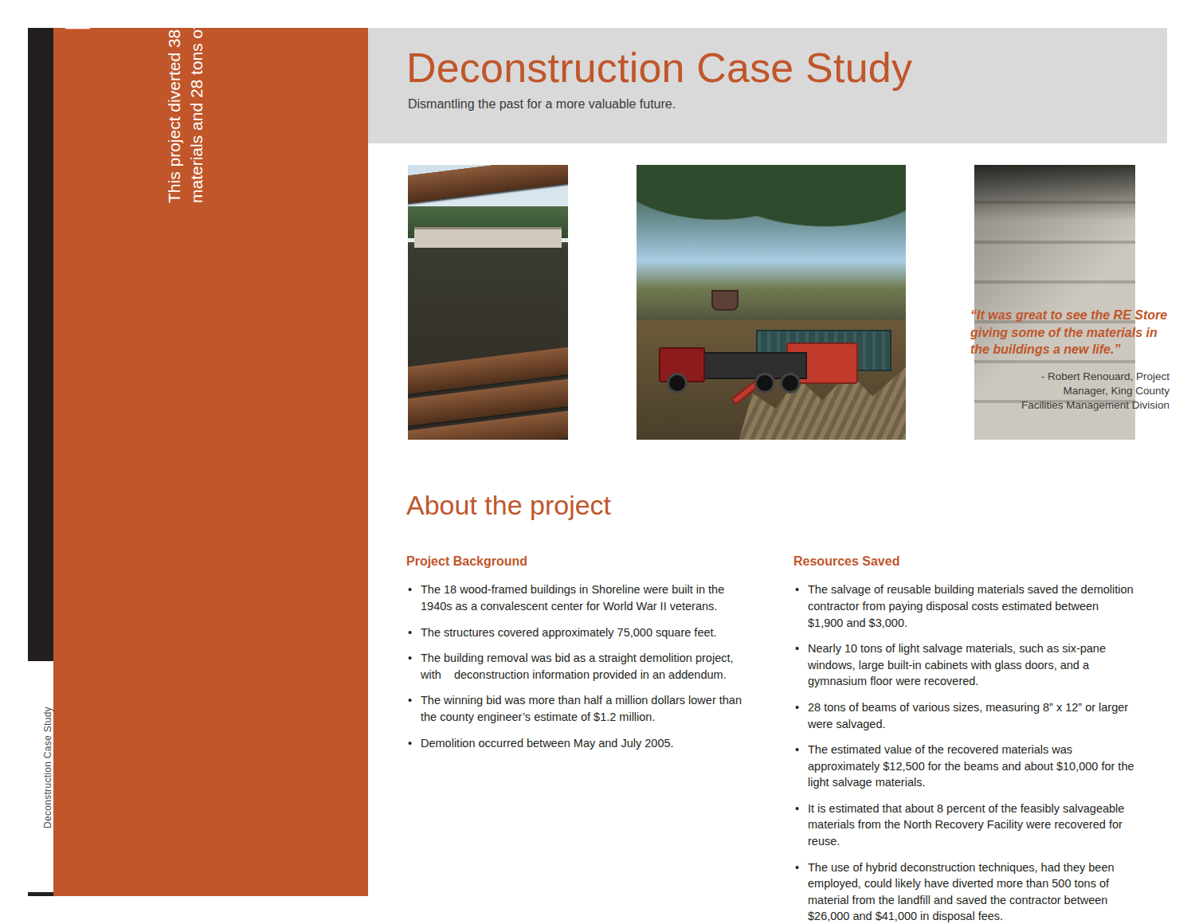North Recovery Facility
This project diverted 38 tons of materials for reuse, including 10 tons of light salvage materials and 28 tons of beams.
Deconstruction Case Study
Deconstruction Case Study
Dismantling the past for a more valuable future.
“It was great to see the RE Store giving some of the materials in the buildings a new life.”
- Robert Renouard, Project
Manager, King County
Facilities Management Division
About the project
Project Background
The 18 wood-framed buildings in Shoreline were built in the 1940s as a convalescent center for World War II veterans.
The structures covered approximately 75,000 square feet.
The building removal was bid as a straight demolition project, with deconstruction information provided in an addendum.
The winning bid was more than half a million dollars lower than the county engineer’s estimate of $1.2 million.
Demolition occurred between May and July 2005.
Resources Saved
The salvage of reusable building materials saved the demolition contractor from paying disposal costs estimated between $1,900 and $3,000.
Nearly 10 tons of light salvage materials, such as six-pane windows, large built-in cabinets with glass doors, and a gymnasium floor were recovered.
28 tons of beams of various sizes, measuring 8” x 12” or larger were salvaged.
The estimated value of the recovered materials was approximately $12,500 for the beams and about $10,000 for the light salvage materials.
It is estimated that about 8 percent of the feasibly salvageable materials from the North Recovery Facility were recovered for reuse.
The use of hybrid deconstruction techniques, had they been employed, could likely have diverted more than 500 tons of material from the landfill and saved the contractor between $26,000 and $41,000 in disposal fees.